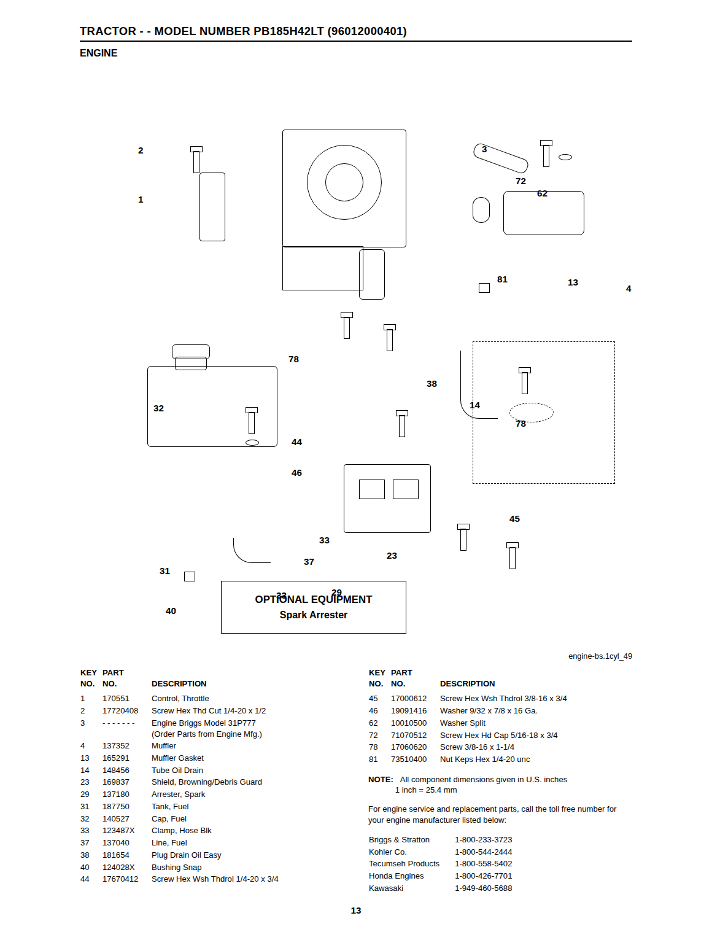TRACTOR - - MODEL NUMBER PB185H42LT (96012000401)
ENGINE
2 1 3 72 62 81 13 4 78 38 14 78 32 44 46 45 33 23 31 37 33 29 40
OPTIONAL EQUIPMENT
Spark Arrester
engine-bs.1cyl_49
| KEY NO. | PART NO. | DESCRIPTION |
| --- | --- | --- |
| 1 | 170551 | Control, Throttle |
| 2 | 17720408 | Screw Hex Thd Cut 1/4-20 x 1/2 |
| 3 | - - - - - - - | Engine Briggs Model 31P777 (Order Parts from Engine Mfg.) |
| 4 | 137352 | Muffler |
| 13 | 165291 | Muffler Gasket |
| 14 | 148456 | Tube Oil Drain |
| 23 | 169837 | Shield, Browning/Debris Guard |
| 29 | 137180 | Arrester, Spark |
| 31 | 187750 | Tank, Fuel |
| 32 | 140527 | Cap, Fuel |
| 33 | 123487X | Clamp, Hose Blk |
| 37 | 137040 | Line, Fuel |
| 38 | 181654 | Plug Drain Oil Easy |
| 40 | 124028X | Bushing Snap |
| 44 | 17670412 | Screw Hex Wsh Thdrol 1/4-20 x 3/4 |
| KEY NO. | PART NO. | DESCRIPTION |
| --- | --- | --- |
| 45 | 17000612 | Screw Hex Wsh Thdrol 3/8-16 x 3/4 |
| 46 | 19091416 | Washer 9/32 x 7/8 x 16 Ga. |
| 62 | 10010500 | Washer Split |
| 72 | 71070512 | Screw Hex Hd Cap 5/16-18 x 3/4 |
| 78 | 17060620 | Screw 3/8-16 x 1-1/4 |
| 81 | 73510400 | Nut Keps Hex 1/4-20 unc |
NOTE: All component dimensions given in U.S. inches
1 inch = 25.4 mm
For engine service and replacement parts, call the toll free number for your engine manufacturer listed below:
| Briggs & Stratton | 1-800-233-3723 |
| Kohler Co. | 1-800-544-2444 |
| Tecumseh Products | 1-800-558-5402 |
| Honda Engines | 1-800-426-7701 |
| Kawasaki | 1-949-460-5688 |
13